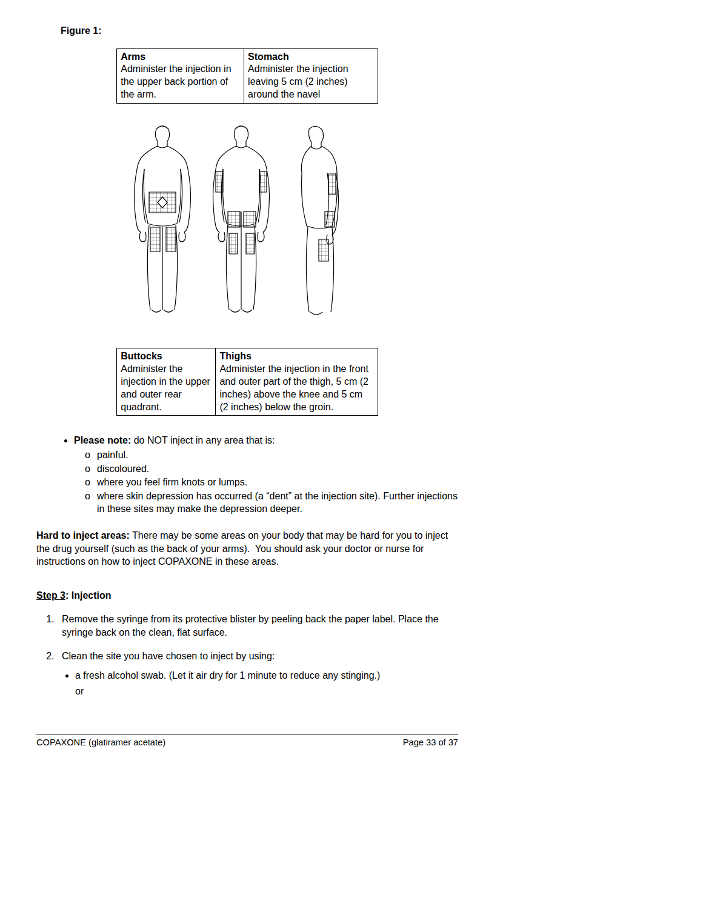Figure 1:
| Arms Administer the injection in the upper back portion of the arm. | Stomach Administer the injection leaving 5 cm (2 inches) around the navel |
| Buttocks Administer the injection in the upper and outer rear quadrant. | Thighs Administer the injection in the front and outer part of the thigh, 5 cm (2 inches) above the knee and 5 cm (2 inches) below the groin. |
Please note: do NOT inject in any area that is:
painful.
discoloured.
where you feel firm knots or lumps.
where skin depression has occurred (a “dent” at the injection site). Further injections in these sites may make the depression deeper.
Hard to inject areas: There may be some areas on your body that may be hard for you to inject the drug yourself (such as the back of your arms). You should ask your doctor or nurse for instructions on how to inject COPAXONE in these areas.
Step 3: Injection
Remove the syringe from its protective blister by peeling back the paper label. Place the syringe back on the clean, flat surface.
Clean the site you have chosen to inject by using:
a fresh alcohol swab. (Let it air dry for 1 minute to reduce any stinging.)
or
COPAXONE (glatiramer acetate) Page 33 of 37